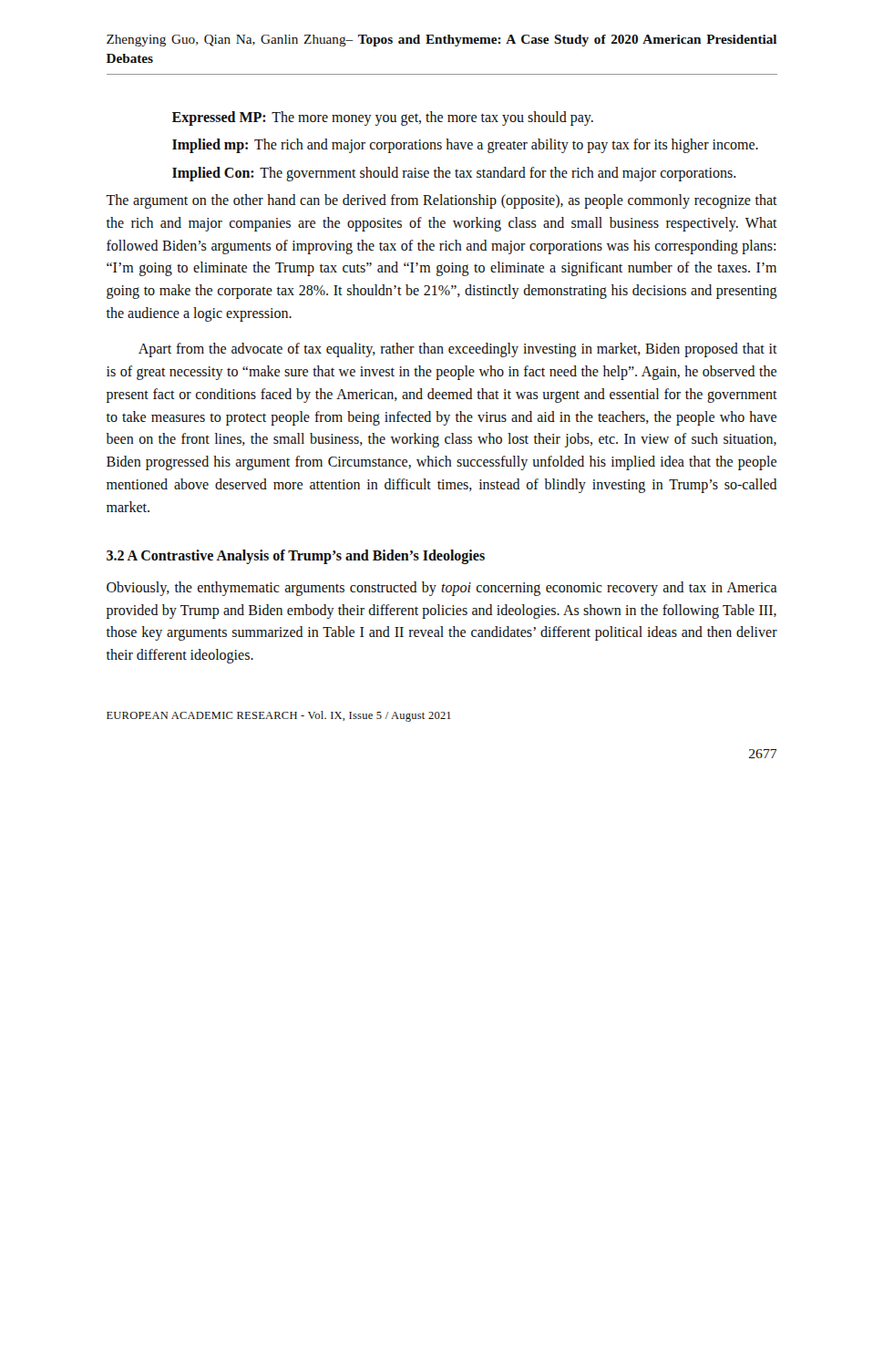Zhengying Guo, Qian Na, Ganlin Zhuang– Topos and Enthymeme: A Case Study of 2020 American Presidential Debates
Expressed MP:
The more money you get, the more tax you should pay.
Implied mp:
The rich and major corporations have a greater ability to pay tax for its higher income.
Implied Con:
The government should raise the tax standard for the rich and major corporations.
The argument on the other hand can be derived from Relationship (opposite), as people commonly recognize that the rich and major companies are the opposites of the working class and small business respectively. What followed Biden’s arguments of improving the tax of the rich and major corporations was his corresponding plans: “I’m going to eliminate the Trump tax cuts” and “I’m going to eliminate a significant number of the taxes. I’m going to make the corporate tax 28%. It shouldn’t be 21%”, distinctly demonstrating his decisions and presenting the audience a logic expression.
Apart from the advocate of tax equality, rather than exceedingly investing in market, Biden proposed that it is of great necessity to “make sure that we invest in the people who in fact need the help”. Again, he observed the present fact or conditions faced by the American, and deemed that it was urgent and essential for the government to take measures to protect people from being infected by the virus and aid in the teachers, the people who have been on the front lines, the small business, the working class who lost their jobs, etc. In view of such situation, Biden progressed his argument from Circumstance, which successfully unfolded his implied idea that the people mentioned above deserved more attention in difficult times, instead of blindly investing in Trump’s so-called market.
3.2 A Contrastive Analysis of Trump’s and Biden’s Ideologies
Obviously, the enthymematic arguments constructed by topoi concerning economic recovery and tax in America provided by Trump and Biden embody their different policies and ideologies. As shown in the following Table III, those key arguments summarized in Table I and II reveal the candidates’ different political ideas and then deliver their different ideologies.
EUROPEAN ACADEMIC RESEARCH - Vol. IX, Issue 5 / August 2021 2677